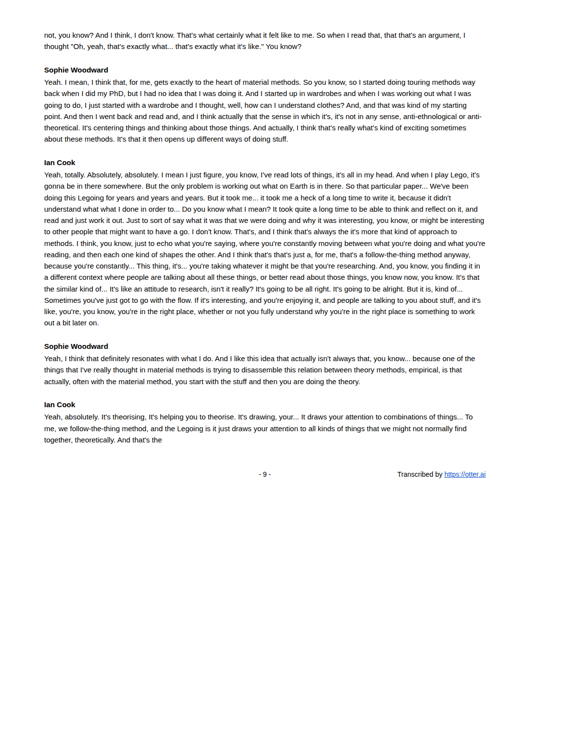not, you know? And I think, I don't know. That's what certainly what it felt like to me. So when I read that, that that's an argument, I thought "Oh, yeah, that's exactly what... that's exactly what it's like." You know?
Sophie Woodward
Yeah. I mean, I think that, for me, gets exactly to the heart of material methods. So you know, so I started doing touring methods way back when I did my PhD, but I had no idea that I was doing it. And I started up in wardrobes and when I was working out what I was going to do, I just started with a wardrobe and I thought, well, how can I understand clothes? And, and that was kind of my starting point. And then I went back and read and, and I think actually that the sense in which it's, it's not in any sense, anti-ethnological or anti-theoretical. It's centering things and thinking about those things. And actually, I think that's really what's kind of exciting sometimes about these methods. It's that it then opens up different ways of doing stuff.
Ian Cook
Yeah, totally. Absolutely, absolutely. I mean I just figure, you know, I've read lots of things, it's all in my head. And when I play Lego, it's gonna be in there somewhere. But the only problem is working out what on Earth is in there. So that particular paper... We've been doing this Legoing for years and years and years. But it took me... it took me a heck of a long time to write it, because it didn't understand what what I done in order to... Do you know what I mean? It took quite a long time to be able to think and reflect on it, and read and just work it out. Just to sort of say what it was that we were doing and why it was interesting, you know, or might be interesting to other people that might want to have a go. I don't know. That's, and I think that's always the it's more that kind of approach to methods. I think, you know, just to echo what you're saying, where you're constantly moving between what you're doing and what you're reading, and then each one kind of shapes the other. And I think that's that's just a, for me, that's a follow-the-thing method anyway, because you're constantly... This thing, it's... you're taking whatever it might be that you're researching. And, you know, you finding it in a different context where people are talking about all these things, or better read about those things, you know now, you know. It's that the similar kind of... It's like an attitude to research, isn't it really? It's going to be all right. It's going to be alright. But it is, kind of... Sometimes you've just got to go with the flow. If it's interesting, and you're enjoying it, and people are talking to you about stuff, and it's like, you're, you know, you're in the right place, whether or not you fully understand why you're in the right place is something to work out a bit later on.
Sophie Woodward
Yeah, I think that definitely resonates with what I do. And I like this idea that actually isn't always that, you know... because one of the things that I've really thought in material methods is trying to disassemble this relation between theory methods, empirical, is that actually, often with the material method, you start with the stuff and then you are doing the theory.
Ian Cook
Yeah, absolutely. It's theorising, It's helping you to theorise. It's drawing, your... It draws your attention to combinations of things... To me, we follow-the-thing method, and the Legoing is it just draws your attention to all kinds of things that we might not normally find together, theoretically. And that's the
- 9 - Transcribed by https://otter.ai